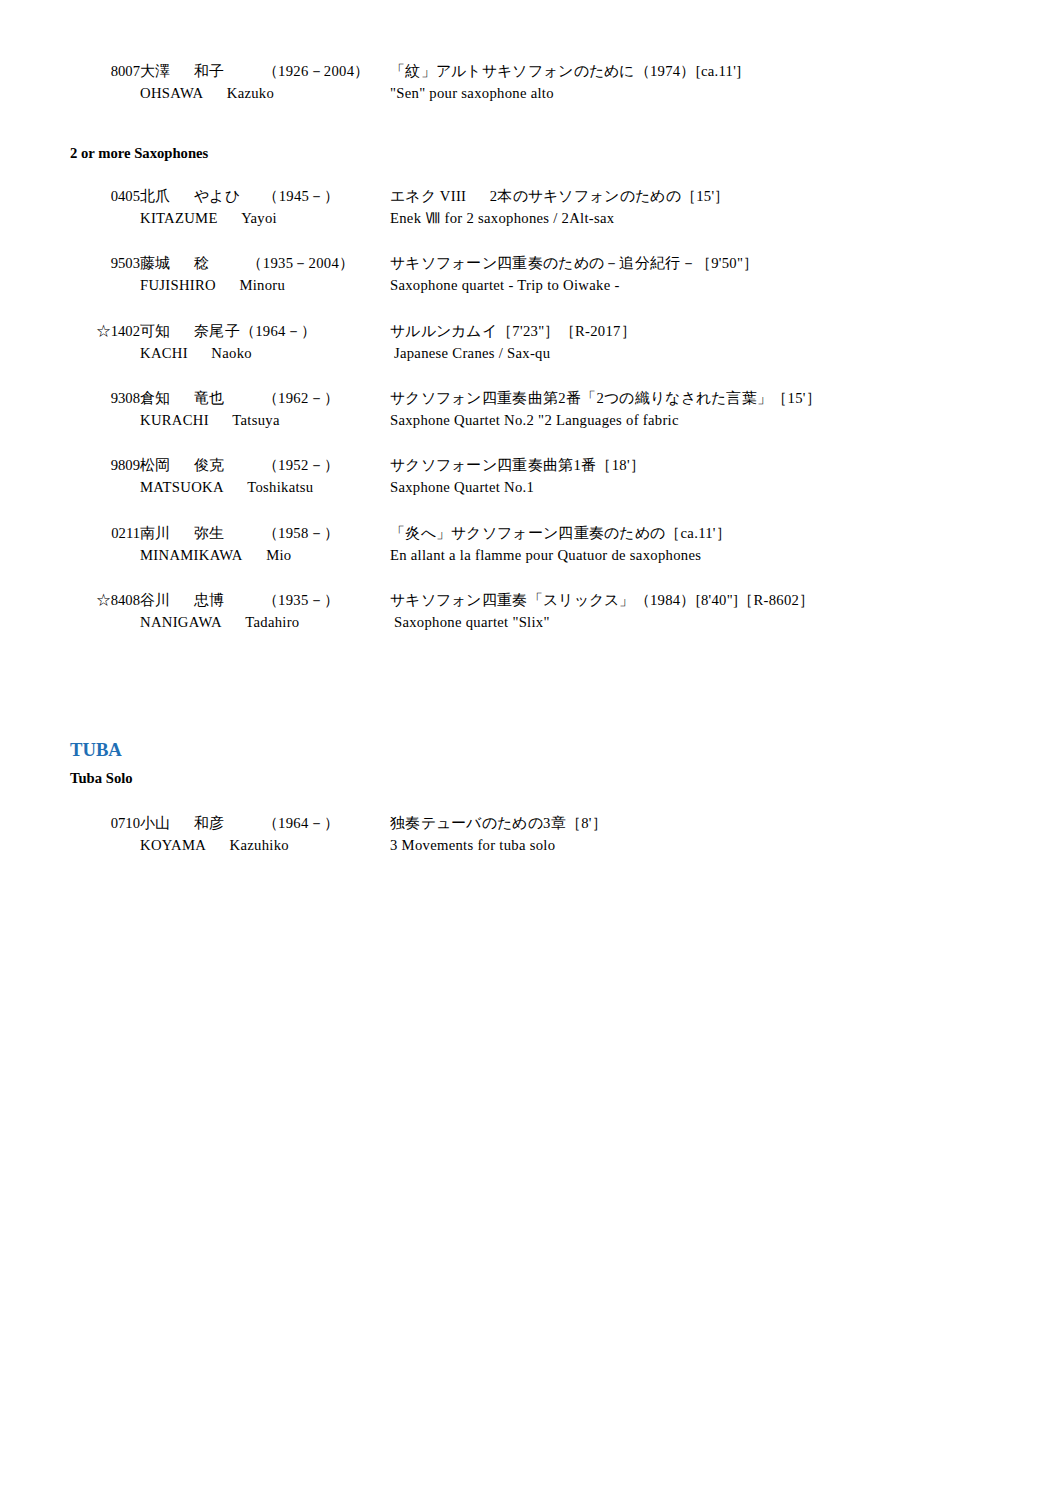| 8007 | 大澤 和子 （1926－2004） | 「紋」アルトサキソフォンのために（1974）[ca.11'] |
| | OHSAWA Kazuko | "Sen" pour saxophone alto |
2 or more Saxophones
| 0405 | 北爪 やよひ （1945－） | エネク VIII 2本のサキソフォンのための［15'］ |
| | KITAZUME Yayoi | Enek Ⅷ for 2 saxophones / 2Alt-sax |
| 9503 | 藤城 稔 （1935－2004） | サキソフォーン四重奏のための－追分紀行－［9'50"］ |
| | FUJISHIRO Minoru | Saxophone quartet - Trip to Oiwake - |
| ☆1402 | 可知 奈尾子（1964－） | サルルンカムイ［7'23"］［R-2017］ |
| | KACHI Naoko | Japanese Cranes / Sax-qu |
| 9308 | 倉知 竜也 （1962－） | サクソフォン四重奏曲第2番「2つの織りなされた言葉」［15'］ |
| | KURACHI Tatsuya | Saxphone Quartet No.2 "2 Languages of fabric |
| 9809 | 松岡 俊克 （1952－） | サクソフォーン四重奏曲第1番［18'］ |
| | MATSUOKA Toshikatsu | Saxphone Quartet No.1 |
| 0211 | 南川 弥生 （1958－） | 「炎へ」サクソフォーン四重奏のための［ca.11'］ |
| | MINAMIKAWA Mio | En allant a la flamme pour Quatuor de saxophones |
| ☆8408 | 谷川 忠博 （1935－） | サキソフォン四重奏「スリックス」（1984）[8'40"]［R-8602］ |
| | NANIGAWA Tadahiro | Saxophone quartet "Slix" |
TUBA
Tuba Solo
| 0710 | 小山 和彦 （1964－） | 独奏テューバのための3章［8'］ |
| | KOYAMA Kazuhiko | 3 Movements for tuba solo |